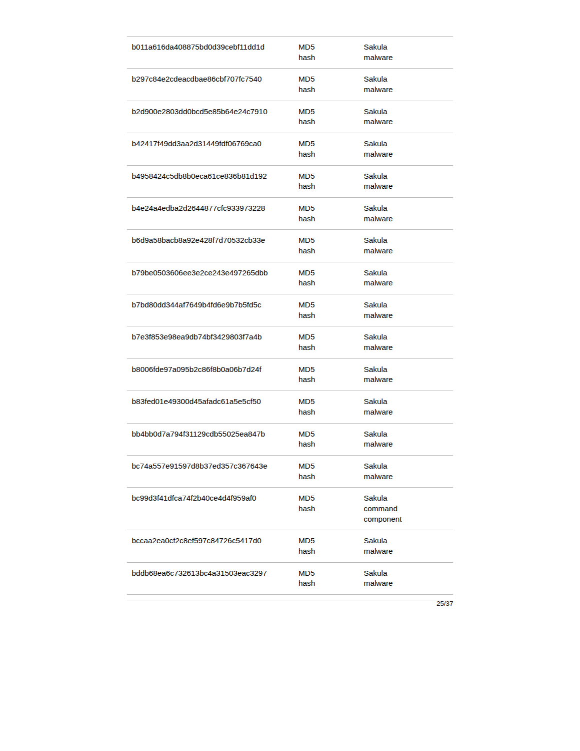| b011a616da408875bd0d39cebf11dd1d | MD5 hash | Sakula malware |
| b297c84e2cdeacdbae86cbf707fc7540 | MD5 hash | Sakula malware |
| b2d900e2803dd0bcd5e85b64e24c7910 | MD5 hash | Sakula malware |
| b42417f49dd3aa2d31449fdf06769ca0 | MD5 hash | Sakula malware |
| b4958424c5db8b0eca61ce836b81d192 | MD5 hash | Sakula malware |
| b4e24a4edba2d2644877cfc933973228 | MD5 hash | Sakula malware |
| b6d9a58bacb8a92e428f7d70532cb33e | MD5 hash | Sakula malware |
| b79be0503606ee3e2ce243e497265dbb | MD5 hash | Sakula malware |
| b7bd80dd344af7649b4fd6e9b7b5fd5c | MD5 hash | Sakula malware |
| b7e3f853e98ea9db74bf3429803f7a4b | MD5 hash | Sakula malware |
| b8006fde97a095b2c86f8b0a06b7d24f | MD5 hash | Sakula malware |
| b83fed01e49300d45afadc61a5e5cf50 | MD5 hash | Sakula malware |
| bb4bb0d7a794f31129cdb55025ea847b | MD5 hash | Sakula malware |
| bc74a557e91597d8b37ed357c367643e | MD5 hash | Sakula malware |
| bc99d3f41dfca74f2b40ce4d4f959af0 | MD5 hash | Sakula command component |
| bccaa2ea0cf2c8ef597c84726c5417d0 | MD5 hash | Sakula malware |
| bddb68ea6c732613bc4a31503eac3297 | MD5 hash | Sakula malware |
25/37